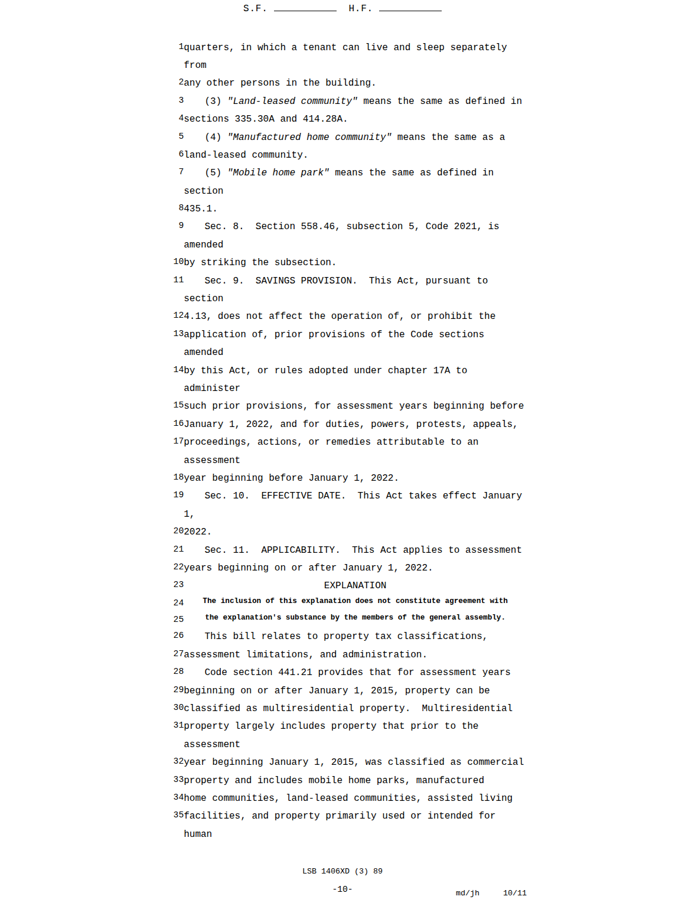S.F. H.F.
| 1 | quarters, in which a tenant can live and sleep separately from |
| 2 | any other persons in the building. |
| 3 | (3) "Land-leased community" means the same as defined in |
| 4 | sections 335.30A and 414.28A. |
| 5 | (4) "Manufactured home community" means the same as a |
| 6 | land-leased community. |
| 7 | (5) "Mobile home park" means the same as defined in section |
| 8 | 435.1. |
| 9 | Sec. 8. Section 558.46, subsection 5, Code 2021, is amended |
| 10 | by striking the subsection. |
| 11 | Sec. 9. SAVINGS PROVISION. This Act, pursuant to section |
| 12 | 4.13, does not affect the operation of, or prohibit the |
| 13 | application of, prior provisions of the Code sections amended |
| 14 | by this Act, or rules adopted under chapter 17A to administer |
| 15 | such prior provisions, for assessment years beginning before |
| 16 | January 1, 2022, and for duties, powers, protests, appeals, |
| 17 | proceedings, actions, or remedies attributable to an assessment |
| 18 | year beginning before January 1, 2022. |
| 19 | Sec. 10. EFFECTIVE DATE. This Act takes effect January 1, |
| 20 | 2022. |
| 21 | Sec. 11. APPLICABILITY. This Act applies to assessment |
| 22 | years beginning on or after January 1, 2022. |
| 23 | EXPLANATION |
| 24 | The inclusion of this explanation does not constitute agreement with |
| 25 | the explanation's substance by the members of the general assembly. |
| 26 | This bill relates to property tax classifications, |
| 27 | assessment limitations, and administration. |
| 28 | Code section 441.21 provides that for assessment years |
| 29 | beginning on or after January 1, 2015, property can be |
| 30 | classified as multiresidential property. Multiresidential |
| 31 | property largely includes property that prior to the assessment |
| 32 | year beginning January 1, 2015, was classified as commercial |
| 33 | property and includes mobile home parks, manufactured |
| 34 | home communities, land-leased communities, assisted living |
| 35 | facilities, and property primarily used or intended for human |
LSB 1406XD (3) 89
-10-
md/jh 10/11